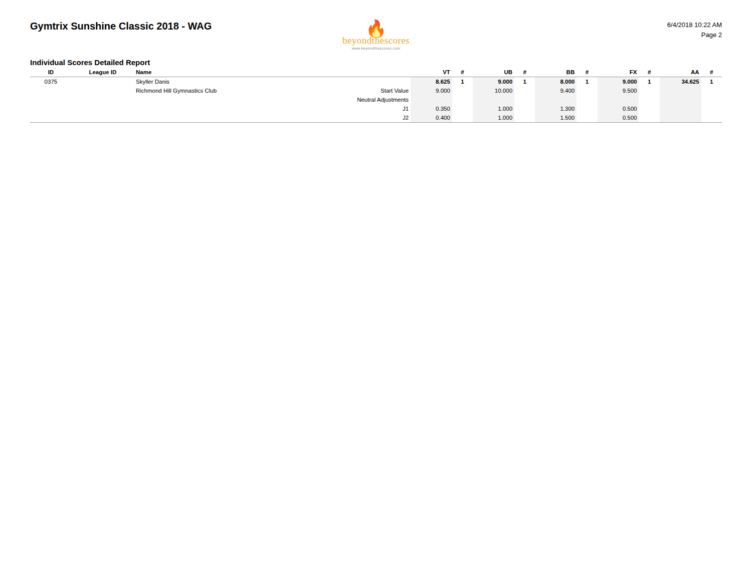Gymtrix Sunshine Classic 2018 - WAG
🔥
beyondthescores
www.beyondthescores.com
6/4/2018 10:22 AM
Page 2
Individual Scores Detailed Report
| ID | League ID | Name | | VT | # | UB | # | BB | # | FX | # | AA | # |
| --- | --- | --- | --- | --- | --- | --- | --- | --- | --- | --- | --- | --- | --- |
| 0375 | | Skyller Danis | | 8.625 | 1 | 9.000 | 1 | 8.000 | 1 | 9.000 | 1 | 34.625 | 1 |
| | | Richmond Hill Gymnastics Club | Start Value | 9.000 | | 10.000 | | 9.400 | | 9.500 | | | |
| | | | Neutral Adjustments | | | | | | | | | | |
| | | | J1 | 0.350 | | 1.000 | | 1.300 | | 0.500 | | | |
| | | | J2 | 0.400 | | 1.000 | | 1.500 | | 0.500 | | | |